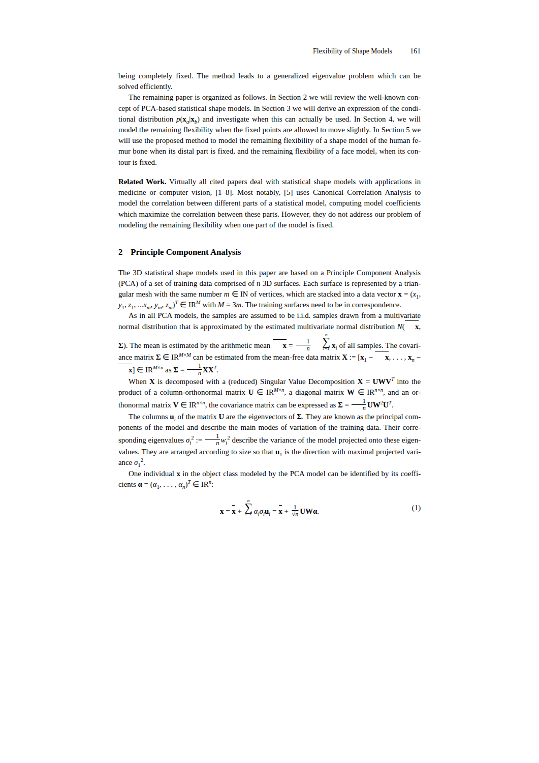Flexibility of Shape Models 161
being completely fixed. The method leads to a generalized eigenvalue problem which can be solved efficiently.
The remaining paper is organized as follows. In Section 2 we will review the well-known concept of PCA-based statistical shape models. In Section 3 we will derive an expression of the conditional distribution p(xa|xb) and investigate when this can actually be used. In Section 4, we will model the remaining flexibility when the fixed points are allowed to move slightly. In Section 5 we will use the proposed method to model the remaining flexibility of a shape model of the human femur bone when its distal part is fixed, and the remaining flexibility of a face model, when its contour is fixed.
Related Work. Virtually all cited papers deal with statistical shape models with applications in medicine or computer vision, [1–8]. Most notably, [5] uses Canonical Correlation Analysis to model the correlation between different parts of a statistical model, computing model coefficients which maximize the correlation between these parts. However, they do not address our problem of modeling the remaining flexibility when one part of the model is fixed.
2 Principle Component Analysis
The 3D statistical shape models used in this paper are based on a Principle Component Analysis (PCA) of a set of training data comprised of n 3D surfaces. Each surface is represented by a triangular mesh with the same number m ∈ IN of vertices, which are stacked into a data vector x = (x1, y1, z1, ...xm, ym, zm)T ∈ IRM with M = 3m. The training surfaces need to be in correspondence.
As in all PCA models, the samples are assumed to be i.i.d. samples drawn from a multivariate normal distribution that is approximated by the estimated multivariate normal distribution N(x, Σ). The mean is estimated by the arithmetic mean x = 1 n n∑i=1 xi of all samples. The covariance matrix Σ ∈ IRM×M can be estimated from the mean-free data matrix X := [x1 − x, . . . , xn − x] ∈ IRM×n as Σ = 1 n XXT.
When X is decomposed with a (reduced) Singular Value Decomposition X = UWVT into the product of a column-orthonormal matrix U ∈ IRM×n, a diagonal matrix W ∈ IRn×n, and an orthonormal matrix V ∈ IRn×n, the covariance matrix can be expressed as Σ = 1 n UW2UT.
The columns ui of the matrix U are the eigenvectors of Σ. They are known as the principal components of the model and describe the main modes of variation of the training data. Their corresponding eigenvalues σi2 := 1 n wi2 describe the variance of the model projected onto these eigenvalues. They are arranged according to size so that u1 is the direction with maximal projected variance σ12.
One individual x in the object class modeled by the PCA model can be identified by its coefficients α = (α1, . . . , αn)T ∈ IRn:
x = x + n∑i=1 αiσiui = x + 1√n UW α. (1)